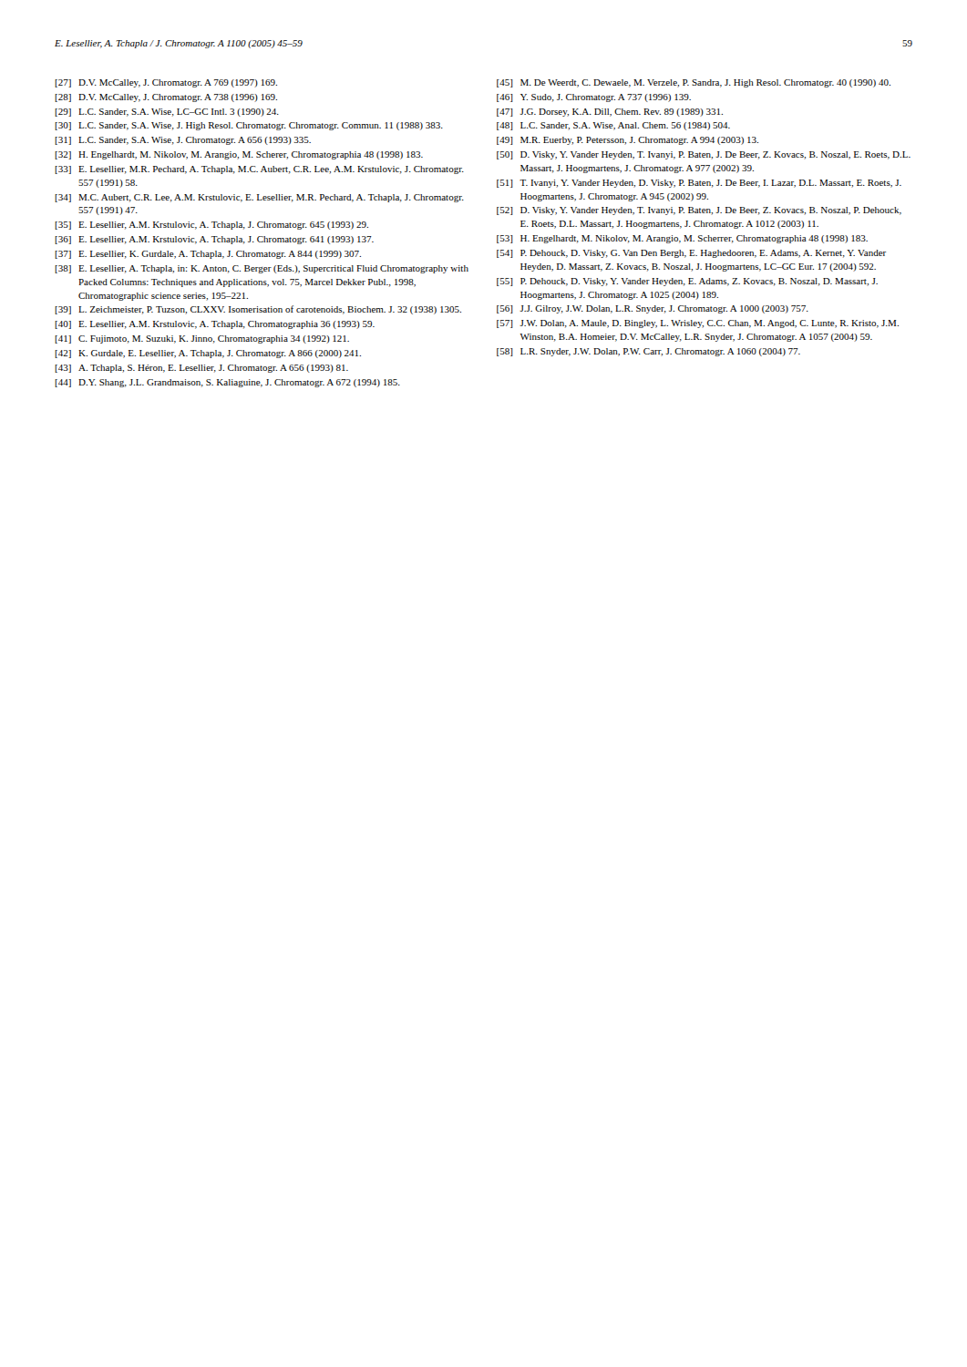E. Lesellier, A. Tchapla / J. Chromatogr. A 1100 (2005) 45–59 59
[27] D.V. McCalley, J. Chromatogr. A 769 (1997) 169.
[28] D.V. McCalley, J. Chromatogr. A 738 (1996) 169.
[29] L.C. Sander, S.A. Wise, LC–GC Intl. 3 (1990) 24.
[30] L.C. Sander, S.A. Wise, J. High Resol. Chromatogr. Chromatogr. Commun. 11 (1988) 383.
[31] L.C. Sander, S.A. Wise, J. Chromatogr. A 656 (1993) 335.
[32] H. Engelhardt, M. Nikolov, M. Arangio, M. Scherer, Chromatographia 48 (1998) 183.
[33] E. Lesellier, M.R. Pechard, A. Tchapla, M.C. Aubert, C.R. Lee, A.M. Krstulovic, J. Chromatogr. 557 (1991) 58.
[34] M.C. Aubert, C.R. Lee, A.M. Krstulovic, E. Lesellier, M.R. Pechard, A. Tchapla, J. Chromatogr. 557 (1991) 47.
[35] E. Lesellier, A.M. Krstulovic, A. Tchapla, J. Chromatogr. 645 (1993) 29.
[36] E. Lesellier, A.M. Krstulovic, A. Tchapla, J. Chromatogr. 641 (1993) 137.
[37] E. Lesellier, K. Gurdale, A. Tchapla, J. Chromatogr. A 844 (1999) 307.
[38] E. Lesellier, A. Tchapla, in: K. Anton, C. Berger (Eds.), Supercritical Fluid Chromatography with Packed Columns: Techniques and Applications, vol. 75, Marcel Dekker Publ., 1998, Chromatographic science series, 195–221.
[39] L. Zeichmeister, P. Tuzson, CLXXV. Isomerisation of carotenoids, Biochem. J. 32 (1938) 1305.
[40] E. Lesellier, A.M. Krstulovic, A. Tchapla, Chromatographia 36 (1993) 59.
[41] C. Fujimoto, M. Suzuki, K. Jinno, Chromatographia 34 (1992) 121.
[42] K. Gurdale, E. Lesellier, A. Tchapla, J. Chromatogr. A 866 (2000) 241.
[43] A. Tchapla, S. Héron, E. Lesellier, J. Chromatogr. A 656 (1993) 81.
[44] D.Y. Shang, J.L. Grandmaison, S. Kaliaguine, J. Chromatogr. A 672 (1994) 185.
[45] M. De Weerdt, C. Dewaele, M. Verzele, P. Sandra, J. High Resol. Chromatogr. 40 (1990) 40.
[46] Y. Sudo, J. Chromatogr. A 737 (1996) 139.
[47] J.G. Dorsey, K.A. Dill, Chem. Rev. 89 (1989) 331.
[48] L.C. Sander, S.A. Wise, Anal. Chem. 56 (1984) 504.
[49] M.R. Euerby, P. Petersson, J. Chromatogr. A 994 (2003) 13.
[50] D. Visky, Y. Vander Heyden, T. Ivanyi, P. Baten, J. De Beer, Z. Kovacs, B. Noszal, E. Roets, D.L. Massart, J. Hoogmartens, J. Chromatogr. A 977 (2002) 39.
[51] T. Ivanyi, Y. Vander Heyden, D. Visky, P. Baten, J. De Beer, I. Lazar, D.L. Massart, E. Roets, J. Hoogmartens, J. Chromatogr. A 945 (2002) 99.
[52] D. Visky, Y. Vander Heyden, T. Ivanyi, P. Baten, J. De Beer, Z. Kovacs, B. Noszal, P. Dehouck, E. Roets, D.L. Massart, J. Hoogmartens, J. Chromatogr. A 1012 (2003) 11.
[53] H. Engelhardt, M. Nikolov, M. Arangio, M. Scherrer, Chromatographia 48 (1998) 183.
[54] P. Dehouck, D. Visky, G. Van Den Bergh, E. Haghedooren, E. Adams, A. Kernet, Y. Vander Heyden, D. Massart, Z. Kovacs, B. Noszal, J. Hoogmartens, LC–GC Eur. 17 (2004) 592.
[55] P. Dehouck, D. Visky, Y. Vander Heyden, E. Adams, Z. Kovacs, B. Noszal, D. Massart, J. Hoogmartens, J. Chromatogr. A 1025 (2004) 189.
[56] J.J. Gilroy, J.W. Dolan, L.R. Snyder, J. Chromatogr. A 1000 (2003) 757.
[57] J.W. Dolan, A. Maule, D. Bingley, L. Wrisley, C.C. Chan, M. Angod, C. Lunte, R. Kristo, J.M. Winston, B.A. Homeier, D.V. McCalley, L.R. Snyder, J. Chromatogr. A 1057 (2004) 59.
[58] L.R. Snyder, J.W. Dolan, P.W. Carr, J. Chromatogr. A 1060 (2004) 77.